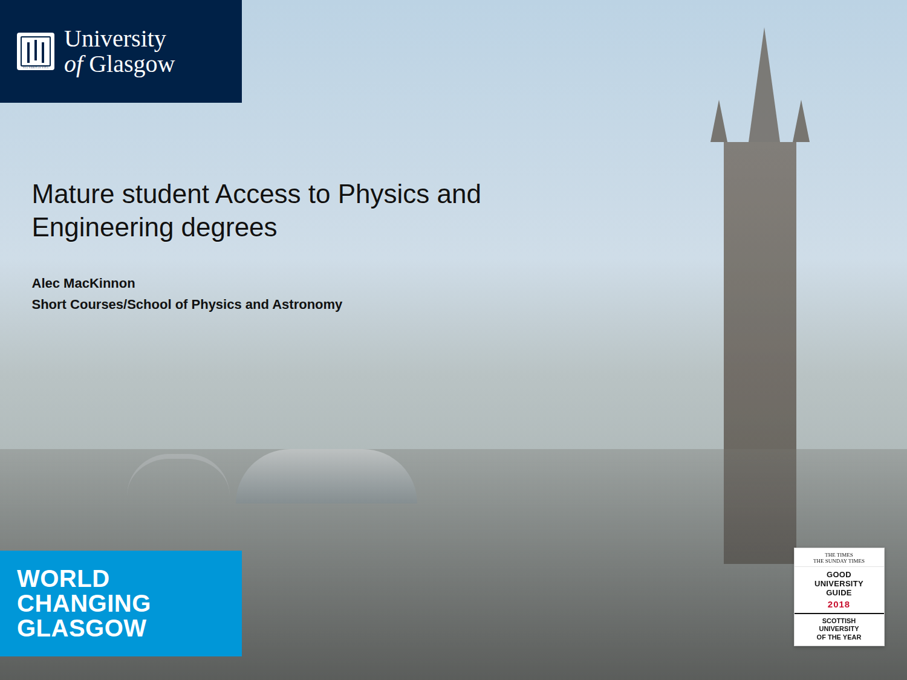VIA VERITAS VITA
University of Glasgow
Mature student Access to Physics and Engineering degrees
Alec MacKinnon
Short Courses/School of Physics and Astronomy
World Changing Glasgow
THE TIMES THE SUNDAY TIMES
GOOD
UNIVERSITY
GUIDE
2018
SCOTTISH
UNIVERSITY
OF THE YEAR